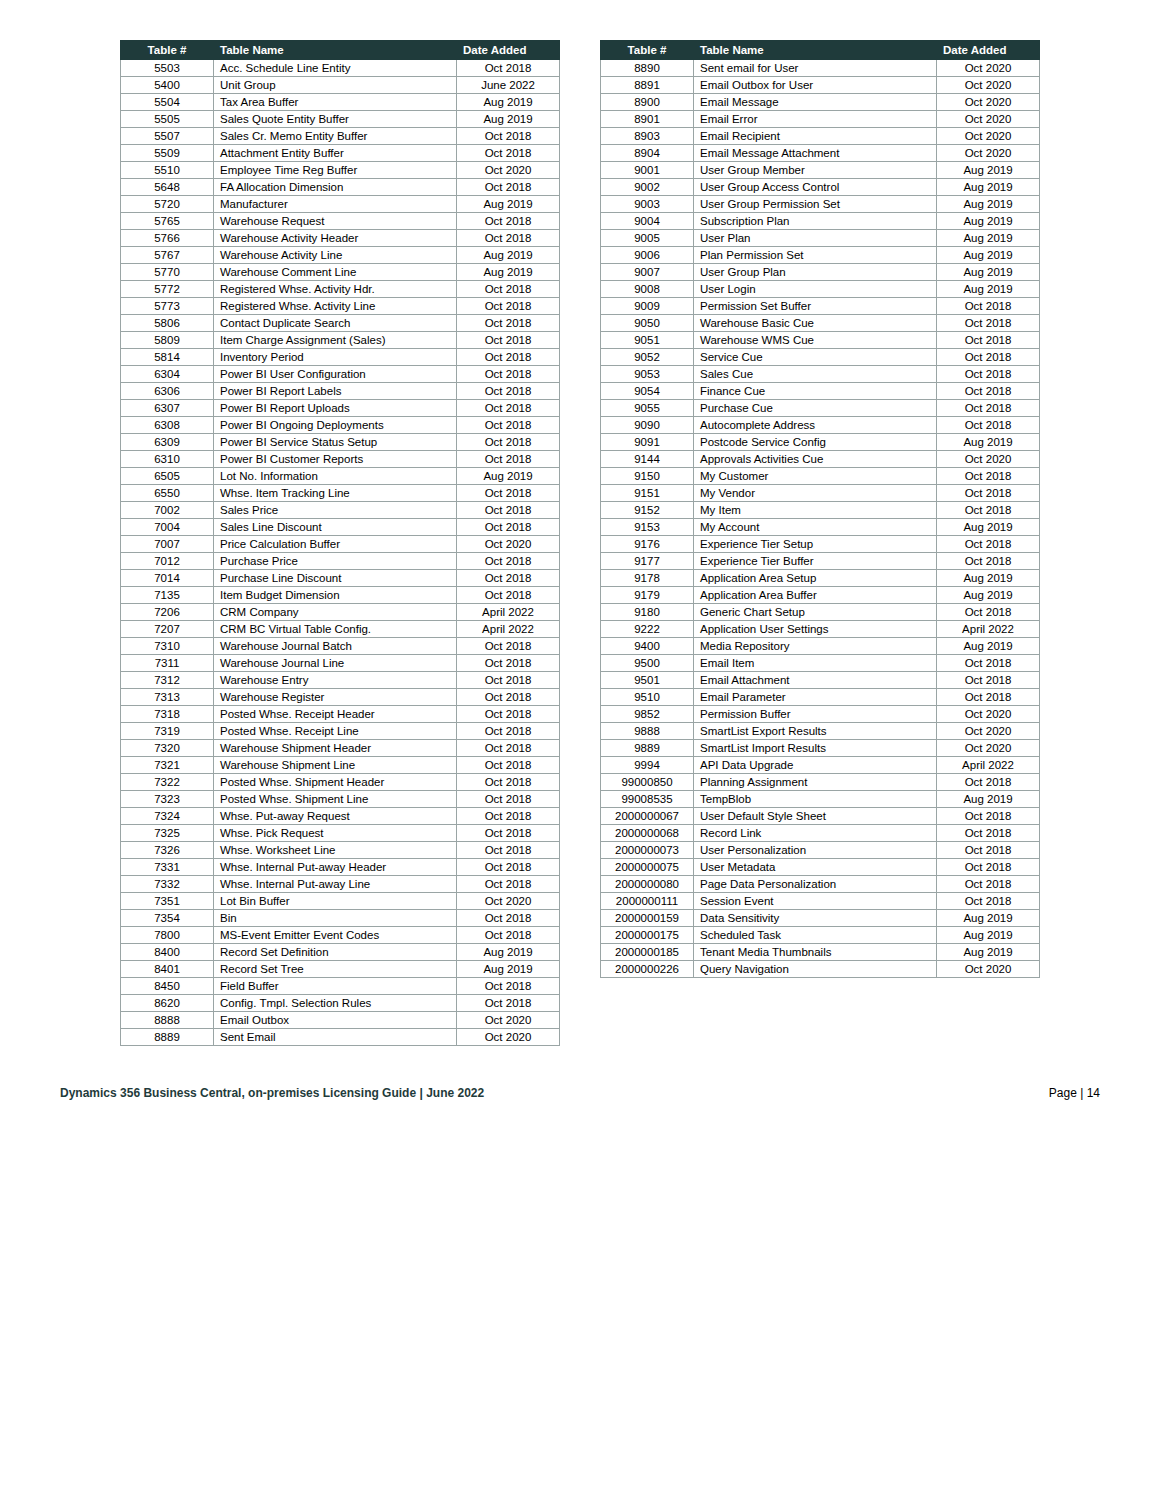| Table # | Table Name | Date Added |
| --- | --- | --- |
| 5503 | Acc. Schedule Line Entity | Oct 2018 |
| 5400 | Unit Group | June 2022 |
| 5504 | Tax Area Buffer | Aug 2019 |
| 5505 | Sales Quote Entity Buffer | Aug 2019 |
| 5507 | Sales Cr. Memo Entity Buffer | Oct 2018 |
| 5509 | Attachment Entity Buffer | Oct 2018 |
| 5510 | Employee Time Reg Buffer | Oct 2020 |
| 5648 | FA Allocation Dimension | Oct 2018 |
| 5720 | Manufacturer | Aug 2019 |
| 5765 | Warehouse Request | Oct 2018 |
| 5766 | Warehouse Activity Header | Oct 2018 |
| 5767 | Warehouse Activity Line | Aug 2019 |
| 5770 | Warehouse Comment Line | Aug 2019 |
| 5772 | Registered Whse. Activity Hdr. | Oct 2018 |
| 5773 | Registered Whse. Activity Line | Oct 2018 |
| 5806 | Contact Duplicate Search | Oct 2018 |
| 5809 | Item Charge Assignment (Sales) | Oct 2018 |
| 5814 | Inventory Period | Oct 2018 |
| 6304 | Power BI User Configuration | Oct 2018 |
| 6306 | Power BI Report Labels | Oct 2018 |
| 6307 | Power BI Report Uploads | Oct 2018 |
| 6308 | Power BI Ongoing Deployments | Oct 2018 |
| 6309 | Power BI Service Status Setup | Oct 2018 |
| 6310 | Power BI Customer Reports | Oct 2018 |
| 6505 | Lot No. Information | Aug 2019 |
| 6550 | Whse. Item Tracking Line | Oct 2018 |
| 7002 | Sales Price | Oct 2018 |
| 7004 | Sales Line Discount | Oct 2018 |
| 7007 | Price Calculation Buffer | Oct 2020 |
| 7012 | Purchase Price | Oct 2018 |
| 7014 | Purchase Line Discount | Oct 2018 |
| 7135 | Item Budget Dimension | Oct 2018 |
| 7206 | CRM Company | April 2022 |
| 7207 | CRM BC Virtual Table Config. | April 2022 |
| 7310 | Warehouse Journal Batch | Oct 2018 |
| 7311 | Warehouse Journal Line | Oct 2018 |
| 7312 | Warehouse Entry | Oct 2018 |
| 7313 | Warehouse Register | Oct 2018 |
| 7318 | Posted Whse. Receipt Header | Oct 2018 |
| 7319 | Posted Whse. Receipt Line | Oct 2018 |
| 7320 | Warehouse Shipment Header | Oct 2018 |
| 7321 | Warehouse Shipment Line | Oct 2018 |
| 7322 | Posted Whse. Shipment Header | Oct 2018 |
| 7323 | Posted Whse. Shipment Line | Oct 2018 |
| 7324 | Whse. Put-away Request | Oct 2018 |
| 7325 | Whse. Pick Request | Oct 2018 |
| 7326 | Whse. Worksheet Line | Oct 2018 |
| 7331 | Whse. Internal Put-away Header | Oct 2018 |
| 7332 | Whse. Internal Put-away Line | Oct 2018 |
| 7351 | Lot Bin Buffer | Oct 2020 |
| 7354 | Bin | Oct 2018 |
| 7800 | MS-Event Emitter Event Codes | Oct 2018 |
| 8400 | Record Set Definition | Aug 2019 |
| 8401 | Record Set Tree | Aug 2019 |
| 8450 | Field Buffer | Oct 2018 |
| 8620 | Config. Tmpl. Selection Rules | Oct 2018 |
| 8888 | Email Outbox | Oct 2020 |
| 8889 | Sent Email | Oct 2020 |
| Table # | Table Name | Date Added |
| --- | --- | --- |
| 8890 | Sent email for User | Oct 2020 |
| 8891 | Email Outbox for User | Oct 2020 |
| 8900 | Email Message | Oct 2020 |
| 8901 | Email Error | Oct 2020 |
| 8903 | Email Recipient | Oct 2020 |
| 8904 | Email Message Attachment | Oct 2020 |
| 9001 | User Group Member | Aug 2019 |
| 9002 | User Group Access Control | Aug 2019 |
| 9003 | User Group Permission Set | Aug 2019 |
| 9004 | Subscription Plan | Aug 2019 |
| 9005 | User Plan | Aug 2019 |
| 9006 | Plan Permission Set | Aug 2019 |
| 9007 | User Group Plan | Aug 2019 |
| 9008 | User Login | Aug 2019 |
| 9009 | Permission Set Buffer | Oct 2018 |
| 9050 | Warehouse Basic Cue | Oct 2018 |
| 9051 | Warehouse WMS Cue | Oct 2018 |
| 9052 | Service Cue | Oct 2018 |
| 9053 | Sales Cue | Oct 2018 |
| 9054 | Finance Cue | Oct 2018 |
| 9055 | Purchase Cue | Oct 2018 |
| 9090 | Autocomplete Address | Oct 2018 |
| 9091 | Postcode Service Config | Aug 2019 |
| 9144 | Approvals Activities Cue | Oct 2020 |
| 9150 | My Customer | Oct 2018 |
| 9151 | My Vendor | Oct 2018 |
| 9152 | My Item | Oct 2018 |
| 9153 | My Account | Aug 2019 |
| 9176 | Experience Tier Setup | Oct 2018 |
| 9177 | Experience Tier Buffer | Oct 2018 |
| 9178 | Application Area Setup | Aug 2019 |
| 9179 | Application Area Buffer | Aug 2019 |
| 9180 | Generic Chart Setup | Oct 2018 |
| 9222 | Application User Settings | April 2022 |
| 9400 | Media Repository | Aug 2019 |
| 9500 | Email Item | Oct 2018 |
| 9501 | Email Attachment | Oct 2018 |
| 9510 | Email Parameter | Oct 2018 |
| 9852 | Permission Buffer | Oct 2020 |
| 9888 | SmartList Export Results | Oct 2020 |
| 9889 | SmartList Import Results | Oct 2020 |
| 9994 | API Data Upgrade | April 2022 |
| 99000850 | Planning Assignment | Oct 2018 |
| 99008535 | TempBlob | Aug 2019 |
| 2000000067 | User Default Style Sheet | Oct 2018 |
| 2000000068 | Record Link | Oct 2018 |
| 2000000073 | User Personalization | Oct 2018 |
| 2000000075 | User Metadata | Oct 2018 |
| 2000000080 | Page Data Personalization | Oct 2018 |
| 2000000111 | Session Event | Oct 2018 |
| 2000000159 | Data Sensitivity | Aug 2019 |
| 2000000175 | Scheduled Task | Aug 2019 |
| 2000000185 | Tenant Media Thumbnails | Aug 2019 |
| 2000000226 | Query Navigation | Oct 2020 |
Dynamics 356 Business Central, on-premises Licensing Guide | June 2022 Page | 14